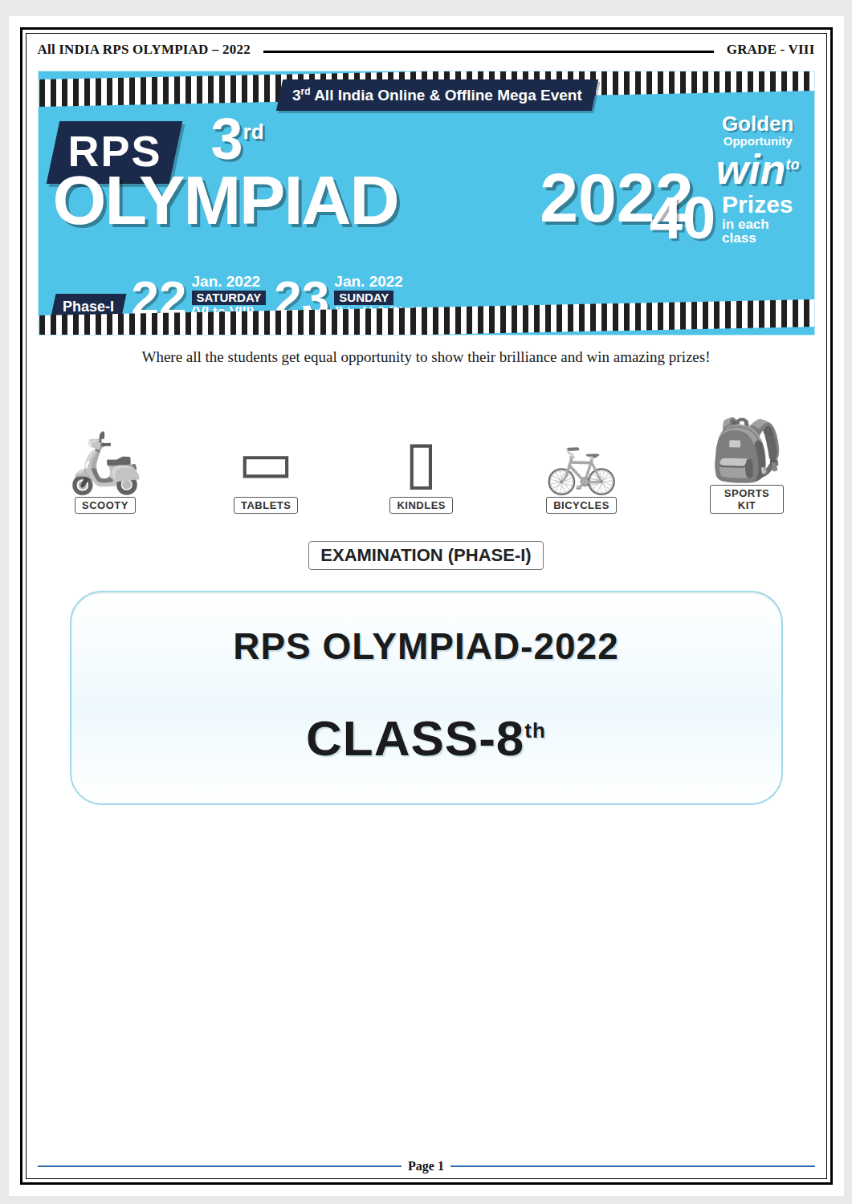All INDIA RPS OLYMPIAD – 2022
GRADE - VIII
3rd All India Online & Offline Mega Event
RPS
3rd
OLYMPIAD
2022
Golden
Opportunity
winto
40
Prizes
in each
class
Phase-I
22
Jan. 2022
SATURDAY
(VI to VIII)
23
Jan. 2022
SUNDAY
(I to V & IX, X)
Where all the students get equal opportunity to show their brilliance and win amazing prizes!
🛵
SCOOTY
▭
TABLETS
▯
KINDLES
🚲
BICYCLES
🎒
SPORTS KIT
EXAMINATION (PHASE-I)
RPS OLYMPIAD-2022
CLASS-8th
Page 1